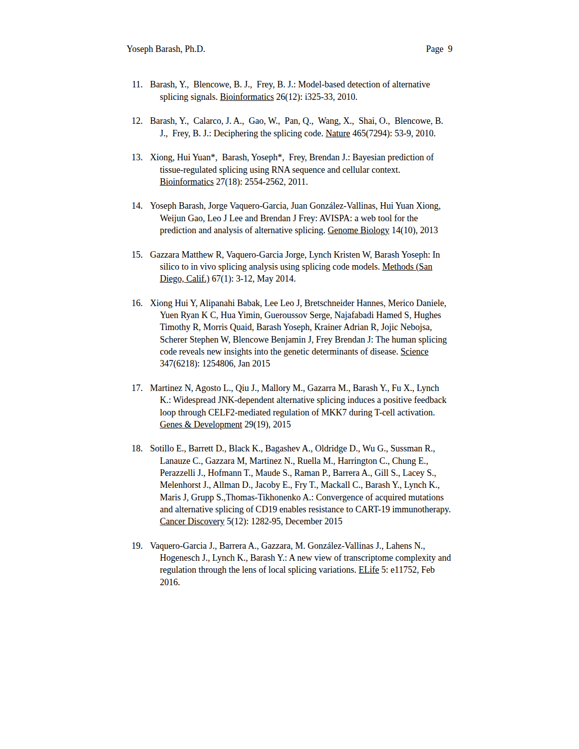Yoseph Barash, Ph.D. Page 9
11. Barash, Y., Blencowe, B. J., Frey, B. J.: Model-based detection of alternative splicing signals. Bioinformatics 26(12): i325-33, 2010.
12. Barash, Y., Calarco, J. A., Gao, W., Pan, Q., Wang, X., Shai, O., Blencowe, B. J., Frey, B. J.: Deciphering the splicing code. Nature 465(7294): 53-9, 2010.
13. Xiong, Hui Yuan*, Barash, Yoseph*, Frey, Brendan J.: Bayesian prediction of tissue-regulated splicing using RNA sequence and cellular context. Bioinformatics 27(18): 2554-2562, 2011.
14. Yoseph Barash, Jorge Vaquero-Garcia, Juan González-Vallinas, Hui Yuan Xiong, Weijun Gao, Leo J Lee and Brendan J Frey: AVISPA: a web tool for the prediction and analysis of alternative splicing. Genome Biology 14(10), 2013
15. Gazzara Matthew R, Vaquero-Garcia Jorge, Lynch Kristen W, Barash Yoseph: In silico to in vivo splicing analysis using splicing code models. Methods (San Diego, Calif.) 67(1): 3-12, May 2014.
16. Xiong Hui Y, Alipanahi Babak, Lee Leo J, Bretschneider Hannes, Merico Daniele, Yuen Ryan K C, Hua Yimin, Gueroussov Serge, Najafabadi Hamed S, Hughes Timothy R, Morris Quaid, Barash Yoseph, Krainer Adrian R, Jojic Nebojsa, Scherer Stephen W, Blencowe Benjamin J, Frey Brendan J: The human splicing code reveals new insights into the genetic determinants of disease. Science 347(6218): 1254806, Jan 2015
17. Martinez N, Agosto L., Qiu J., Mallory M., Gazarra M., Barash Y., Fu X., Lynch K.: Widespread JNK-dependent alternative splicing induces a positive feedback loop through CELF2-mediated regulation of MKK7 during T-cell activation. Genes & Development 29(19), 2015
18. Sotillo E., Barrett D., Black K., Bagashev A., Oldridge D., Wu G., Sussman R., Lanauze C., Gazzara M, Martinez N., Ruella M., Harrington C., Chung E., Perazzelli J., Hofmann T., Maude S., Raman P., Barrera A., Gill S., Lacey S., Melenhorst J., Allman D., Jacoby E., Fry T., Mackall C., Barash Y., Lynch K., Maris J, Grupp S.,Thomas-Tikhonenko A.: Convergence of acquired mutations and alternative splicing of CD19 enables resistance to CART-19 immunotherapy. Cancer Discovery 5(12): 1282-95, December 2015
19. Vaquero-Garcia J., Barrera A., Gazzara, M. González-Vallinas J., Lahens N., Hogenesch J., Lynch K., Barash Y.: A new view of transcriptome complexity and regulation through the lens of local splicing variations. ELife 5: e11752, Feb 2016.